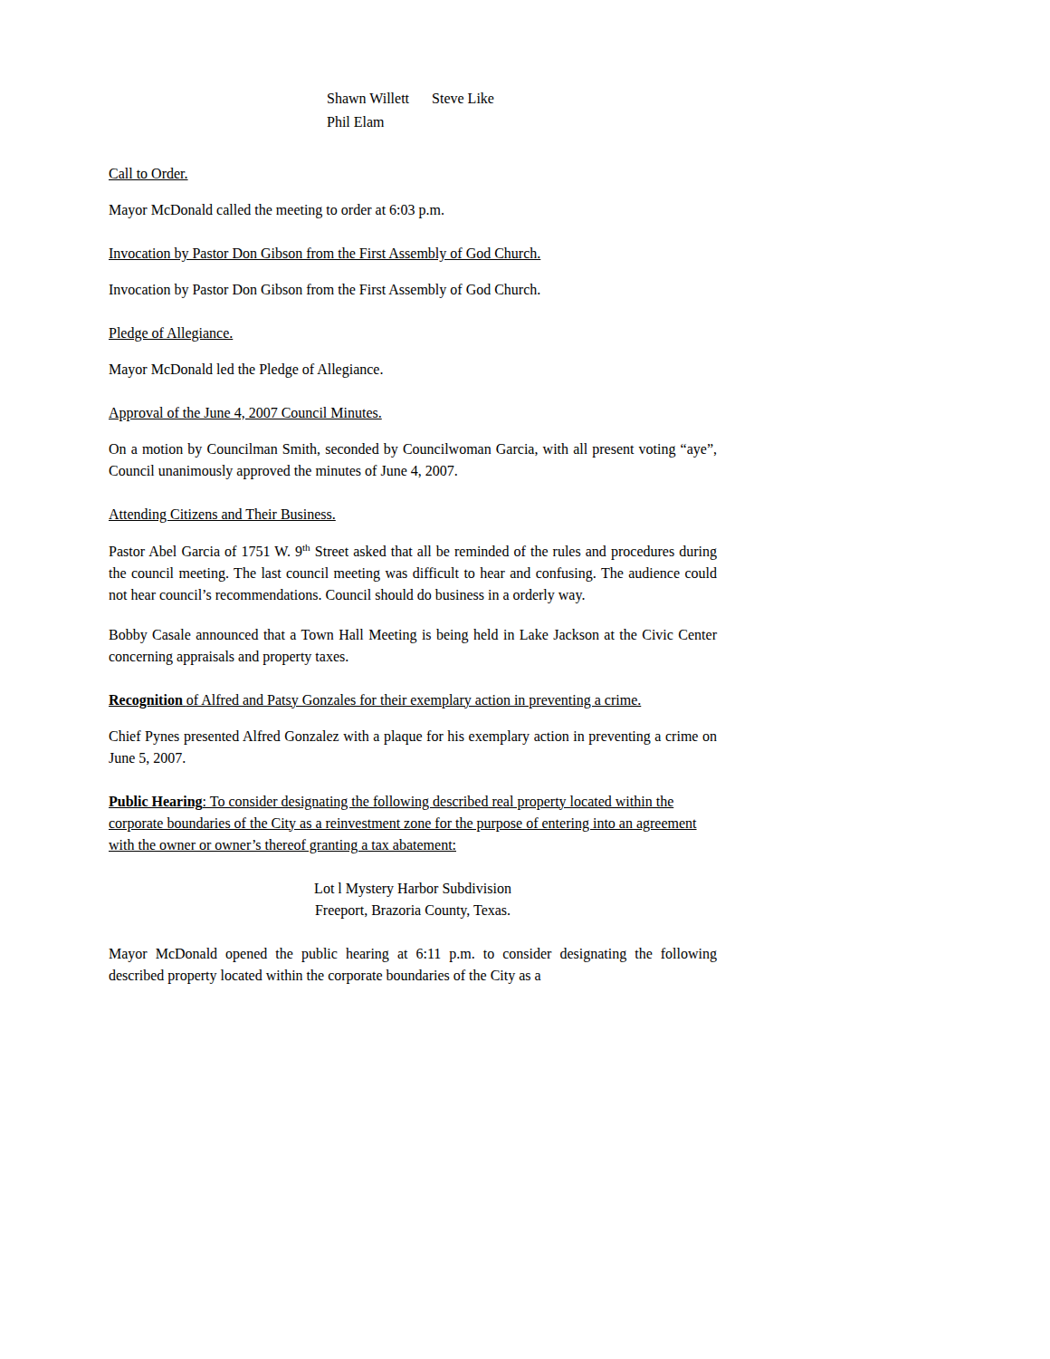| Shawn Willett | Steve Like |
| Phil Elam | |
Call to Order.
Mayor McDonald called the meeting to order at 6:03 p.m.
Invocation by Pastor Don Gibson from the First Assembly of God Church.
Invocation by Pastor Don Gibson from the First Assembly of God Church.
Pledge of Allegiance.
Mayor McDonald led the Pledge of Allegiance.
Approval of the June 4, 2007 Council Minutes.
On a motion by Councilman Smith, seconded by Councilwoman Garcia, with all present voting “aye”, Council unanimously approved the minutes of June 4, 2007.
Attending Citizens and Their Business.
Pastor Abel Garcia of 1751 W. 9th Street asked that all be reminded of the rules and procedures during the council meeting. The last council meeting was difficult to hear and confusing. The audience could not hear council’s recommendations. Council should do business in a orderly way.
Bobby Casale announced that a Town Hall Meeting is being held in Lake Jackson at the Civic Center concerning appraisals and property taxes.
Recognition of Alfred and Patsy Gonzales for their exemplary action in preventing a crime.
Chief Pynes presented Alfred Gonzalez with a plaque for his exemplary action in preventing a crime on June 5, 2007.
Public Hearing: To consider designating the following described real property located within the corporate boundaries of the City as a reinvestment zone for the purpose of entering into an agreement with the owner or owner’s thereof granting a tax abatement:
Lot l Mystery Harbor Subdivision
Freeport, Brazoria County, Texas.
Mayor McDonald opened the public hearing at 6:11 p.m. to consider designating the following described property located within the corporate boundaries of the City as a